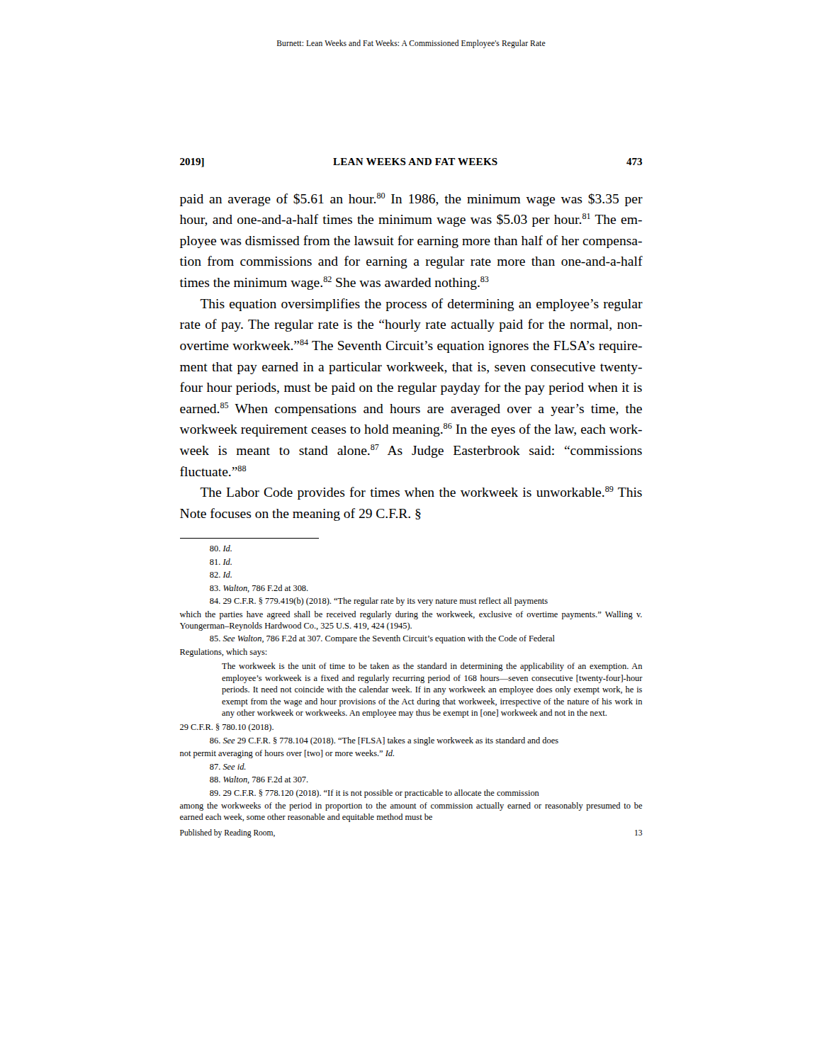Burnett: Lean Weeks and Fat Weeks: A Commissioned Employee's Regular Rate
2019] LEAN WEEKS AND FAT WEEKS 473
paid an average of $5.61 an hour.80 In 1986, the minimum wage was $3.35 per hour, and one-and-a-half times the minimum wage was $5.03 per hour.81 The employee was dismissed from the lawsuit for earning more than half of her compensation from commissions and for earning a regular rate more than one-and-a-half times the minimum wage.82 She was awarded nothing.83
This equation oversimplifies the process of determining an employee’s regular rate of pay. The regular rate is the “hourly rate actually paid for the normal, non-overtime workweek.”84 The Seventh Circuit’s equation ignores the FLSA’s requirement that pay earned in a particular workweek, that is, seven consecutive twenty-four hour periods, must be paid on the regular payday for the pay period when it is earned.85 When compensations and hours are averaged over a year’s time, the workweek requirement ceases to hold meaning.86 In the eyes of the law, each workweek is meant to stand alone.87 As Judge Easterbrook said: “commissions fluctuate.”88
The Labor Code provides for times when the workweek is unworkable.89 This Note focuses on the meaning of 29 C.F.R. §
80. Id.
81. Id.
82. Id.
83. Walton, 786 F.2d at 308.
84. 29 C.F.R. § 779.419(b) (2018). “The regular rate by its very nature must reflect all payments
which the parties have agreed shall be received regularly during the workweek, exclusive of overtime payments.” Walling v. Youngerman–Reynolds Hardwood Co., 325 U.S. 419, 424 (1945).
85. See Walton, 786 F.2d at 307. Compare the Seventh Circuit’s equation with the Code of Federal
Regulations, which says:
The workweek is the unit of time to be taken as the standard in determining the applicability of an exemption. An employee’s workweek is a fixed and regularly recurring period of 168 hours—seven consecutive [twenty-four]-hour periods. It need not coincide with the calendar week. If in any workweek an employee does only exempt work, he is exempt from the wage and hour provisions of the Act during that workweek, irrespective of the nature of his work in any other workweek or workweeks. An employee may thus be exempt in [one] workweek and not in the next.
29 C.F.R. § 780.10 (2018).
86. See 29 C.F.R. § 778.104 (2018). “The [FLSA] takes a single workweek as its standard and does
not permit averaging of hours over [two] or more weeks.” Id.
87. See id.
88. Walton, 786 F.2d at 307.
89. 29 C.F.R. § 778.120 (2018). “If it is not possible or practicable to allocate the commission
among the workweeks of the period in proportion to the amount of commission actually earned or reasonably presumed to be earned each week, some other reasonable and equitable method must be
Published by Reading Room, 13